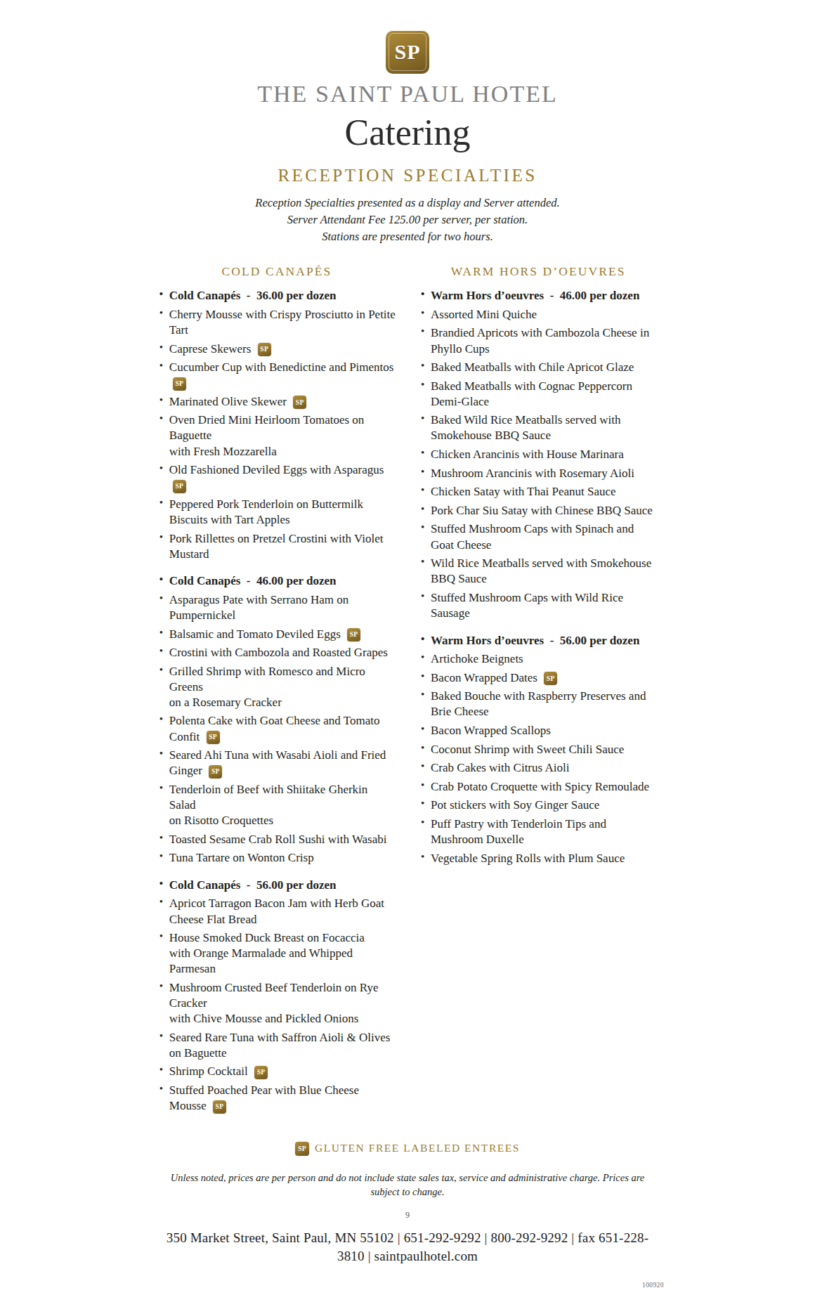The Saint Paul Hotel
Catering
Reception Specialties
Reception Specialties presented as a display and Server attended. Server Attendant Fee 125.00 per server, per station. Stations are presented for two hours.
Cold Canapés
Cold Canapés - 36.00 per dozen
Cherry Mousse with Crispy Prosciutto in Petite Tart
Caprese Skewers
Cucumber Cup with Benedictine and Pimentos
Marinated Olive Skewer
Oven Dried Mini Heirloom Tomatoes on Baguettewith Fresh Mozzarella
Old Fashioned Deviled Eggs with Asparagus
Peppered Pork Tenderloin on Buttermilk Biscuits with Tart Apples
Pork Rillettes on Pretzel Crostini with Violet Mustard
Cold Canapés - 46.00 per dozen
Asparagus Pate with Serrano Ham on Pumpernickel
Balsamic and Tomato Deviled Eggs
Crostini with Cambozola and Roasted Grapes
Grilled Shrimp with Romesco and Micro Greenson a Rosemary Cracker
Polenta Cake with Goat Cheese and Tomato Confit
Seared Ahi Tuna with Wasabi Aioli and Fried Ginger
Tenderloin of Beef with Shiitake Gherkin Saladon Risotto Croquettes
Toasted Sesame Crab Roll Sushi with Wasabi
Tuna Tartare on Wonton Crisp
Cold Canapés - 56.00 per dozen
Apricot Tarragon Bacon Jam with Herb Goat Cheese Flat Bread
House Smoked Duck Breast on Focacciawith Orange Marmalade and Whipped Parmesan
Mushroom Crusted Beef Tenderloin on Rye Crackerwith Chive Mousse and Pickled Onions
Seared Rare Tuna with Saffron Aioli & Olives on Baguette
Shrimp Cocktail
Stuffed Poached Pear with Blue Cheese Mousse
Warm Hors d’oeuvres
Warm Hors d’oeuvres - 46.00 per dozen
Assorted Mini Quiche
Brandied Apricots with Cambozola Cheese in Phyllo Cups
Baked Meatballs with Chile Apricot Glaze
Baked Meatballs with Cognac Peppercorn Demi-Glace
Baked Wild Rice Meatballs served with Smokehouse BBQ Sauce
Chicken Arancinis with House Marinara
Mushroom Arancinis with Rosemary Aioli
Chicken Satay with Thai Peanut Sauce
Pork Char Siu Satay with Chinese BBQ Sauce
Stuffed Mushroom Caps with Spinach and Goat Cheese
Wild Rice Meatballs served with Smokehouse BBQ Sauce
Stuffed Mushroom Caps with Wild Rice Sausage
Warm Hors d’oeuvres - 56.00 per dozen
Artichoke Beignets
Bacon Wrapped Dates
Baked Bouche with Raspberry Preserves and Brie Cheese
Bacon Wrapped Scallops
Coconut Shrimp with Sweet Chili Sauce
Crab Cakes with Citrus Aioli
Crab Potato Croquette with Spicy Remoulade
Pot stickers with Soy Ginger Sauce
Puff Pastry with Tenderloin Tips and Mushroom Duxelle
Vegetable Spring Rolls with Plum Sauce
Gluten Free Labeled Entrees
Unless noted, prices are per person and do not include state sales tax, service and administrative charge. Prices are subject to change.
9
350 Market Street, Saint Paul, MN 55102 | 651-292-9292 | 800-292-9292 | fax 651-228-3810 | saintpaulhotel.com
100920